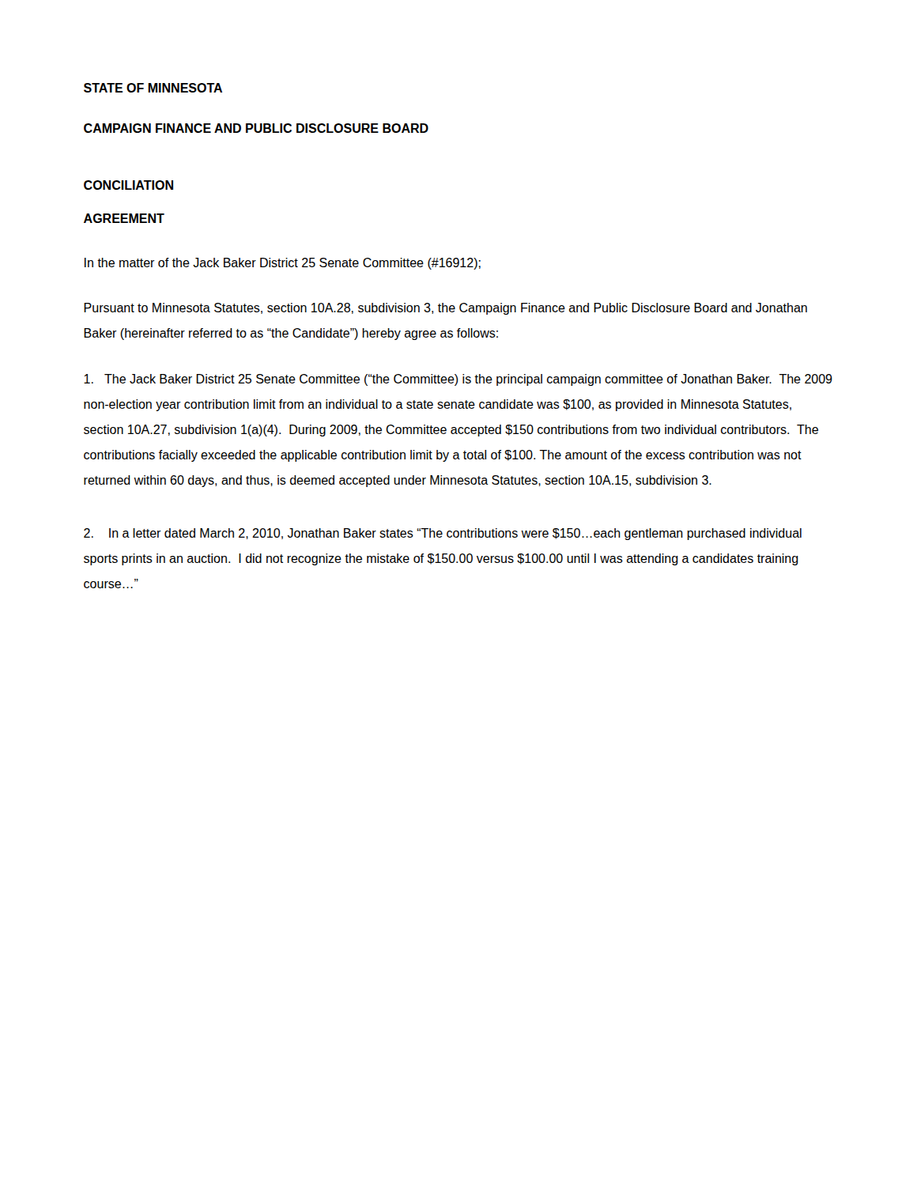STATE OF MINNESOTA
CAMPAIGN FINANCE AND PUBLIC DISCLOSURE BOARD
CONCILIATION
AGREEMENT
In the matter of the Jack Baker District 25 Senate Committee (#16912);
Pursuant to Minnesota Statutes, section 10A.28, subdivision 3, the Campaign Finance and Public Disclosure Board and Jonathan Baker (hereinafter referred to as “the Candidate”) hereby agree as follows:
1. The Jack Baker District 25 Senate Committee (“the Committee) is the principal campaign committee of Jonathan Baker. The 2009 non-election year contribution limit from an individual to a state senate candidate was $100, as provided in Minnesota Statutes, section 10A.27, subdivision 1(a)(4). During 2009, the Committee accepted $150 contributions from two individual contributors. The contributions facially exceeded the applicable contribution limit by a total of $100. The amount of the excess contribution was not returned within 60 days, and thus, is deemed accepted under Minnesota Statutes, section 10A.15, subdivision 3.
2. In a letter dated March 2, 2010, Jonathan Baker states “The contributions were $150…each gentleman purchased individual sports prints in an auction. I did not recognize the mistake of $150.00 versus $100.00 until I was attending a candidates training course…”